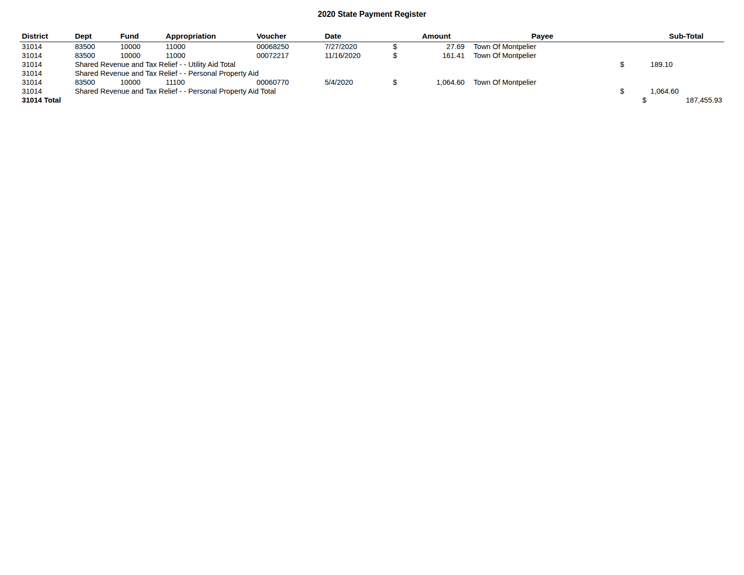2020 State Payment Register
| District | Dept | Fund | Appropriation | Voucher | Date | | Amount | Payee | | Sub-Total |
| --- | --- | --- | --- | --- | --- | --- | --- | --- | --- | --- |
| 31014 | 83500 | 10000 | 11000 | 00068250 | 7/27/2020 | $ | 27.69 | Town Of Montpelier | | |
| 31014 | 83500 | 10000 | 11000 | 00072217 | 11/16/2020 | $ | 161.41 | Town Of Montpelier | | |
| 31014 | Shared Revenue and Tax Relief - - Utility Aid Total | $ | 189.10 |
| 31014 | Shared Revenue and Tax Relief - - Personal Property Aid | | |
| 31014 | 83500 | 10000 | 11100 | 00060770 | 5/4/2020 | $ | 1,064.60 | Town Of Montpelier | | |
| 31014 | Shared Revenue and Tax Relief - - Personal Property Aid Total | $ | 1,064.60 |
| 31014 Total | | $ | 187,455.93 |